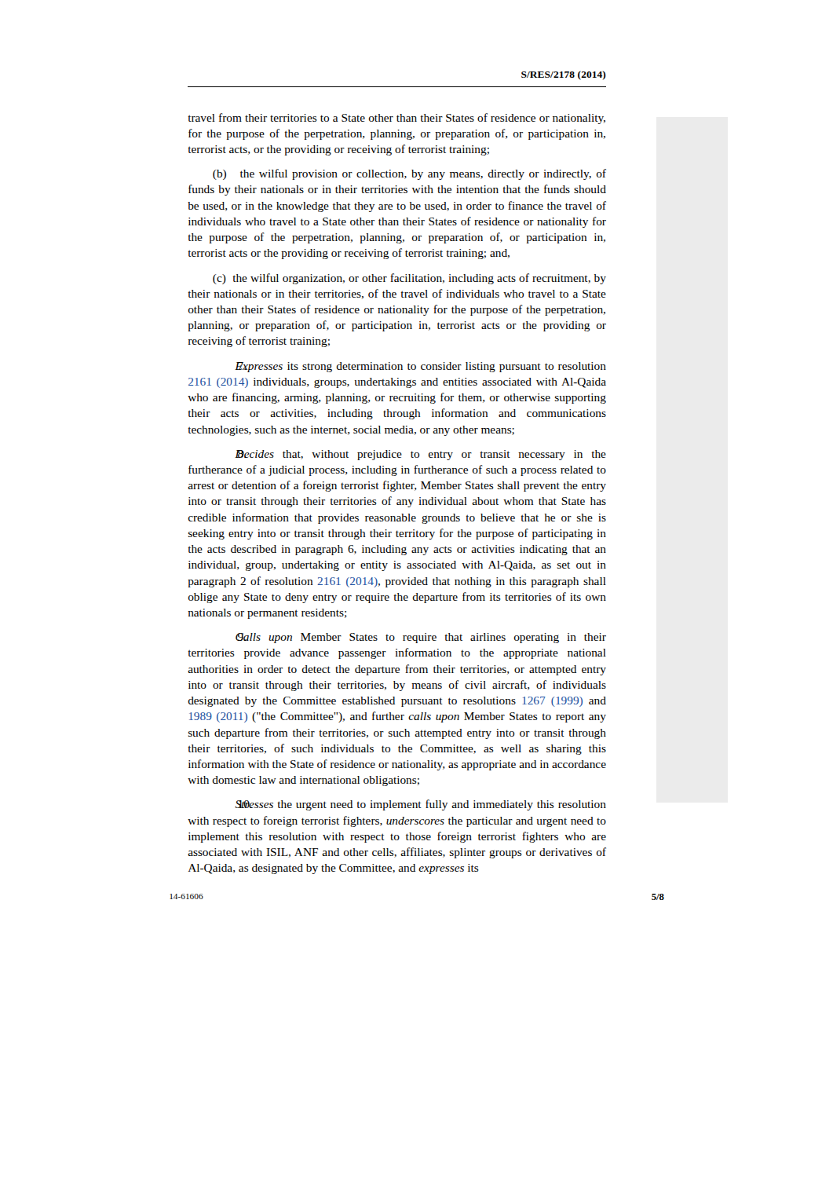S/RES/2178 (2014)
travel from their territories to a State other than their States of residence or nationality, for the purpose of the perpetration, planning, or preparation of, or participation in, terrorist acts, or the providing or receiving of terrorist training;
(b) the wilful provision or collection, by any means, directly or indirectly, of funds by their nationals or in their territories with the intention that the funds should be used, or in the knowledge that they are to be used, in order to finance the travel of individuals who travel to a State other than their States of residence or nationality for the purpose of the perpetration, planning, or preparation of, or participation in, terrorist acts or the providing or receiving of terrorist training; and,
(c) the wilful organization, or other facilitation, including acts of recruitment, by their nationals or in their territories, of the travel of individuals who travel to a State other than their States of residence or nationality for the purpose of the perpetration, planning, or preparation of, or participation in, terrorist acts or the providing or receiving of terrorist training;
7. Expresses its strong determination to consider listing pursuant to resolution 2161 (2014) individuals, groups, undertakings and entities associated with Al-Qaida who are financing, arming, planning, or recruiting for them, or otherwise supporting their acts or activities, including through information and communications technologies, such as the internet, social media, or any other means;
8. Decides that, without prejudice to entry or transit necessary in the furtherance of a judicial process, including in furtherance of such a process related to arrest or detention of a foreign terrorist fighter, Member States shall prevent the entry into or transit through their territories of any individual about whom that State has credible information that provides reasonable grounds to believe that he or she is seeking entry into or transit through their territory for the purpose of participating in the acts described in paragraph 6, including any acts or activities indicating that an individual, group, undertaking or entity is associated with Al-Qaida, as set out in paragraph 2 of resolution 2161 (2014), provided that nothing in this paragraph shall oblige any State to deny entry or require the departure from its territories of its own nationals or permanent residents;
9. Calls upon Member States to require that airlines operating in their territories provide advance passenger information to the appropriate national authorities in order to detect the departure from their territories, or attempted entry into or transit through their territories, by means of civil aircraft, of individuals designated by the Committee established pursuant to resolutions 1267 (1999) and 1989 (2011) ("the Committee"), and further calls upon Member States to report any such departure from their territories, or such attempted entry into or transit through their territories, of such individuals to the Committee, as well as sharing this information with the State of residence or nationality, as appropriate and in accordance with domestic law and international obligations;
10. Stresses the urgent need to implement fully and immediately this resolution with respect to foreign terrorist fighters, underscores the particular and urgent need to implement this resolution with respect to those foreign terrorist fighters who are associated with ISIL, ANF and other cells, affiliates, splinter groups or derivatives of Al-Qaida, as designated by the Committee, and expresses its
14-61606 5/8